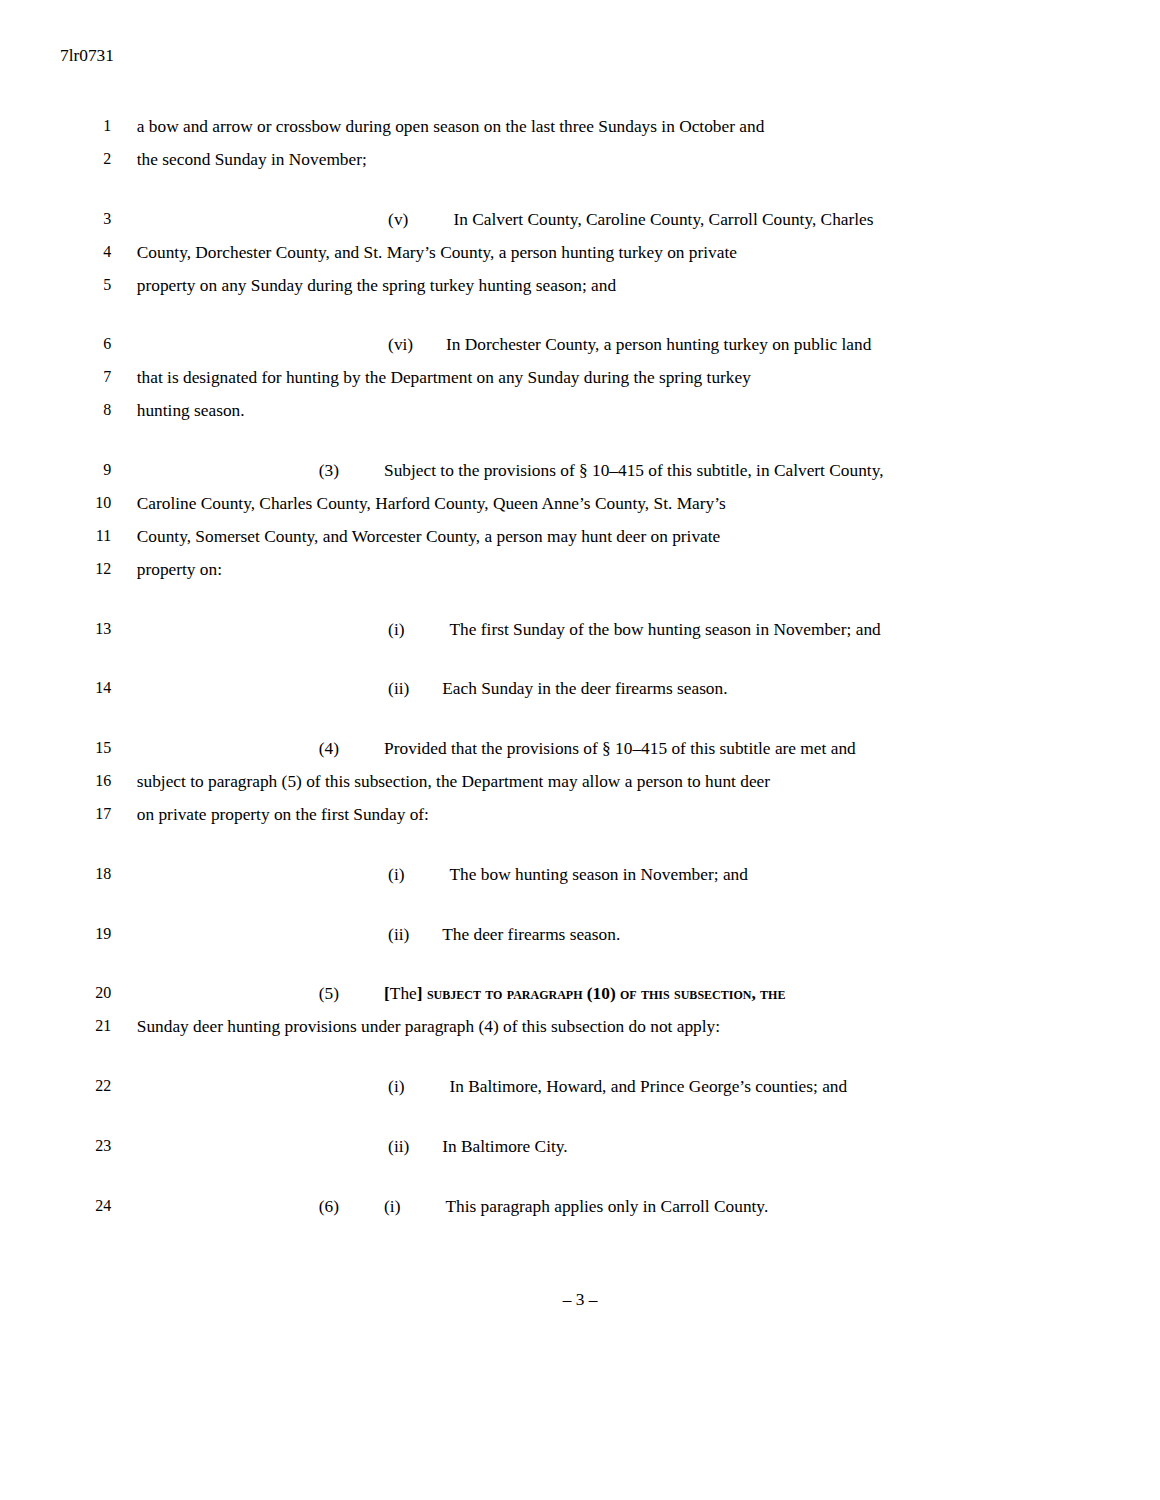7lr0731
1
a bow and arrow or crossbow during open season on the last three Sundays in October and
2
the second Sunday in November;
3
(v) In Calvert County, Caroline County, Carroll County, Charles
4
County, Dorchester County, and St. Mary’s County, a person hunting turkey on private
5
property on any Sunday during the spring turkey hunting season; and
6
(vi) In Dorchester County, a person hunting turkey on public land
7
that is designated for hunting by the Department on any Sunday during the spring turkey
8
hunting season.
9
(3) Subject to the provisions of § 10–415 of this subtitle, in Calvert County,
10
Caroline County, Charles County, Harford County, Queen Anne’s County, St. Mary’s
11
County, Somerset County, and Worcester County, a person may hunt deer on private
12
property on:
13
(i) The first Sunday of the bow hunting season in November; and
14
(ii) Each Sunday in the deer firearms season.
15
(4) Provided that the provisions of § 10–415 of this subtitle are met and
16
subject to paragraph (5) of this subsection, the Department may allow a person to hunt deer
17
on private property on the first Sunday of:
18
(i) The bow hunting season in November; and
19
(ii) The deer firearms season.
20
(5) [The] SUBJECT TO PARAGRAPH (10) OF THIS SUBSECTION, THE
21
Sunday deer hunting provisions under paragraph (4) of this subsection do not apply:
22
(i) In Baltimore, Howard, and Prince George’s counties; and
23
(ii) In Baltimore City.
24
(6) (i) This paragraph applies only in Carroll County.
– 3 –